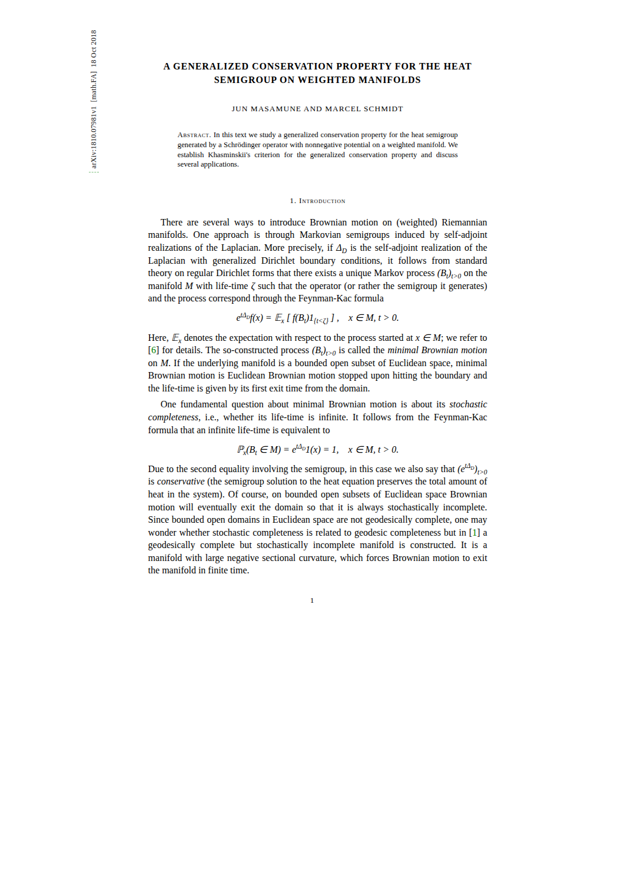arXiv:1810.07981v1 [math.FA] 18 Oct 2018
A generalized conservation property for the heat
semigroup on weighted manifolds
Jun Masamune and Marcel Schmidt
Abstract. In this text we study a generalized conservation property for the heat semigroup generated by a Schrödinger operator with nonnegative potential on a weighted manifold. We establish Khasminskii's criterion for the generalized conservation property and discuss several applications.
1. Introduction
There are several ways to introduce Brownian motion on (weighted) Riemannian manifolds. One approach is through Markovian semigroups induced by self-adjoint realizations of the Laplacian. More precisely, if ΔD is the self-adjoint realization of the Laplacian with generalized Dirichlet boundary conditions, it follows from standard theory on regular Dirichlet forms that there exists a unique Markov process (Bt)t>0 on the manifold M with life-time ζ such that the operator (or rather the semigroup it generates) and the process correspond through the Feynman-Kac formula
etΔDf(x) = 𝔼x [ f(Bt)1{t<ζ} ] , x ∈ M, t > 0.
Here, 𝔼x denotes the expectation with respect to the process started at x ∈ M; we refer to [6] for details. The so-constructed process (Bt)t>0 is called the minimal Brownian motion on M. If the underlying manifold is a bounded open subset of Euclidean space, minimal Brownian motion is Euclidean Brownian motion stopped upon hitting the boundary and the life-time is given by its first exit time from the domain.
One fundamental question about minimal Brownian motion is about its stochastic completeness, i.e., whether its life-time is infinite. It follows from the Feynman-Kac formula that an infinite life-time is equivalent to
ℙx(Bt ∈ M) = etΔD1(x) = 1, x ∈ M, t > 0.
Due to the second equality involving the semigroup, in this case we also say that (etΔD)t>0 is conservative (the semigroup solution to the heat equation preserves the total amount of heat in the system). Of course, on bounded open subsets of Euclidean space Brownian motion will eventually exit the domain so that it is always stochastically incomplete. Since bounded open domains in Euclidean space are not geodesically complete, one may wonder whether stochastic completeness is related to geodesic completeness but in [1] a geodesically complete but stochastically incomplete manifold is constructed. It is a manifold with large negative sectional curvature, which forces Brownian motion to exit the manifold in finite time.
1